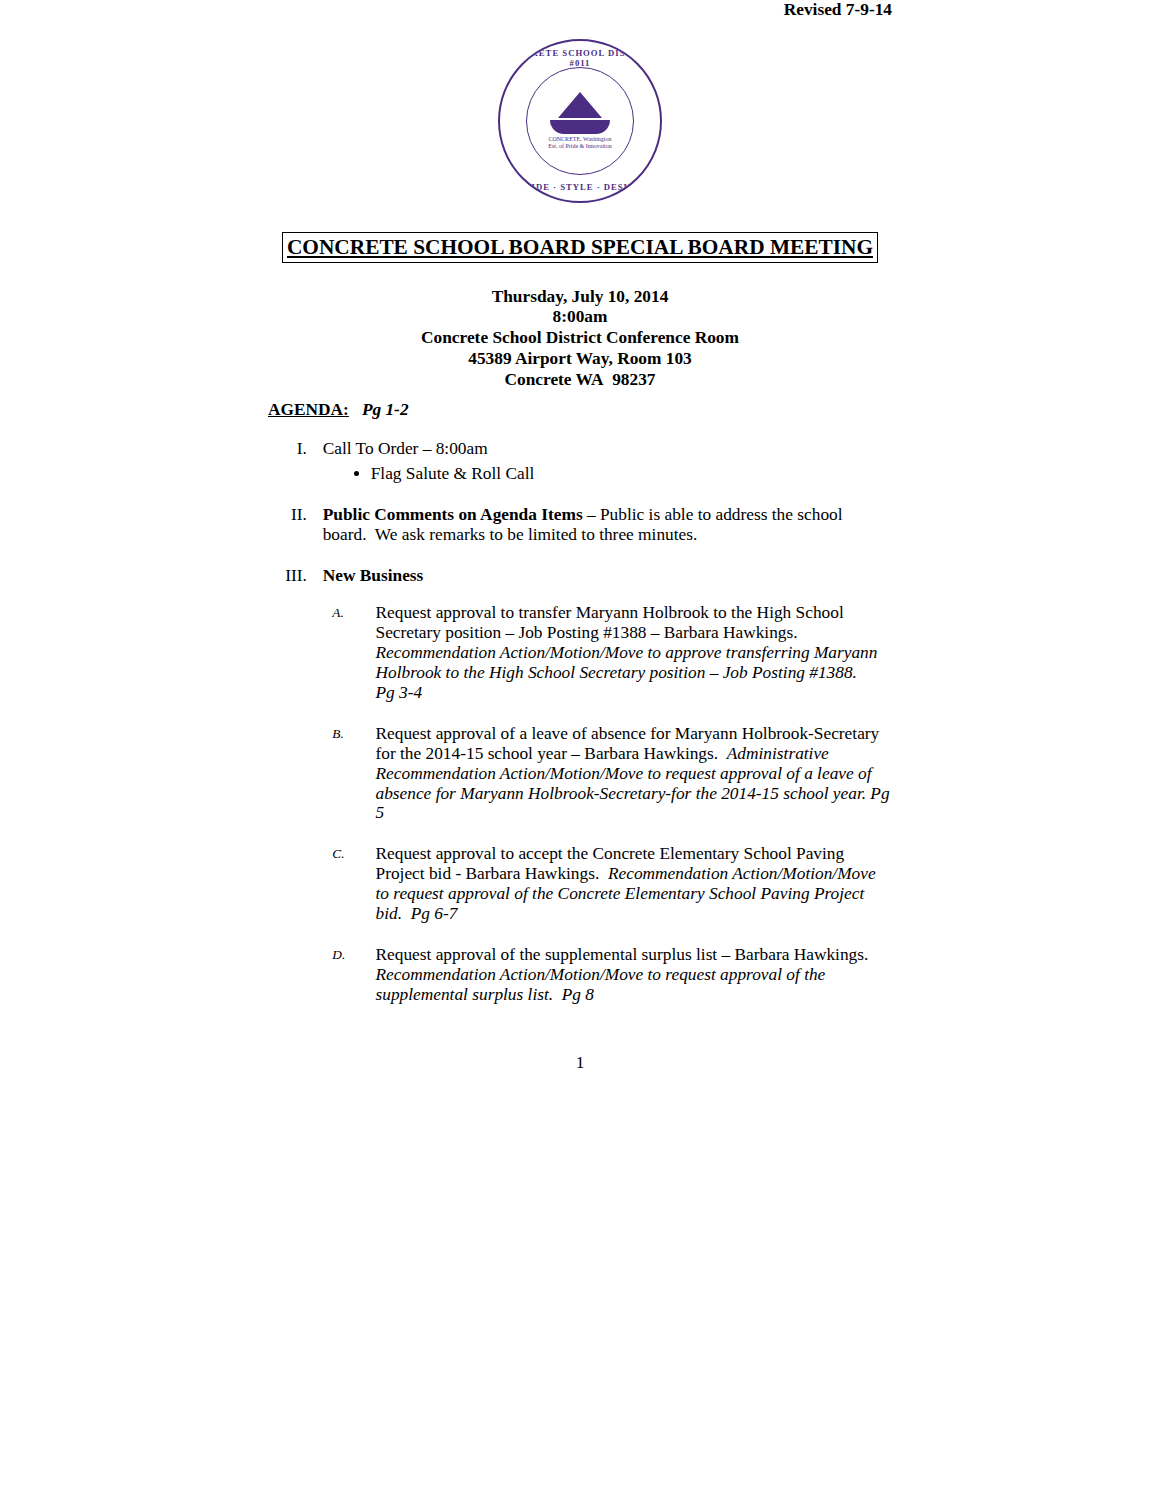Revised 7-9-14
CONCRETE SCHOOL DISTRICT #011
CONCRETE, Washington
Est. of Pride & Innovation
PRIDE · STYLE · DESIRE
CONCRETE SCHOOL BOARD SPECIAL BOARD MEETING
Thursday, July 10, 2014
8:00am
Concrete School District Conference Room
45389 Airport Way, Room 103
Concrete WA 98237
AGENDA: Pg 1-2
Call To Order – 8:00am
Flag Salute & Roll Call
Public Comments on Agenda Items – Public is able to address the school board. We ask remarks to be limited to three minutes.
New Business
Request approval to transfer Maryann Holbrook to the High School Secretary position – Job Posting #1388 – Barbara Hawkings.
Recommendation Action/Motion/Move to approve transferring Maryann Holbrook to the High School Secretary position – Job Posting #1388.
Pg 3-4
Request approval of a leave of absence for Maryann Holbrook-Secretary for the 2014-15 school year – Barbara Hawkings. Administrative Recommendation Action/Motion/Move to request approval of a leave of absence for Maryann Holbrook-Secretary-for the 2014-15 school year. Pg 5
Request approval to accept the Concrete Elementary School Paving Project bid - Barbara Hawkings. Recommendation Action/Motion/Move to request approval of the Concrete Elementary School Paving Project bid. Pg 6-7
Request approval of the supplemental surplus list – Barbara Hawkings.
Recommendation Action/Motion/Move to request approval of the supplemental surplus list. Pg 8
1